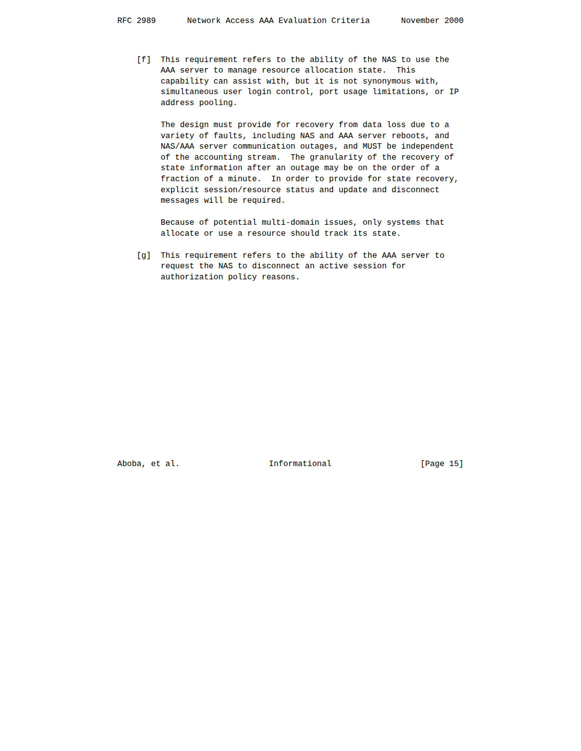RFC 2989 Network Access AAA Evaluation Criteria November 2000
[f]
This requirement refers to the ability of the NAS to use the AAA server to manage resource allocation state. This capability can assist with, but it is not synonymous with, simultaneous user login control, port usage limitations, or IP address pooling.
The design must provide for recovery from data loss due to a variety of faults, including NAS and AAA server reboots, and NAS/AAA server communication outages, and MUST be independent of the accounting stream. The granularity of the recovery of state information after an outage may be on the order of a fraction of a minute. In order to provide for state recovery, explicit session/resource status and update and disconnect messages will be required.
Because of potential multi-domain issues, only systems that allocate or use a resource should track its state.
[g]
This requirement refers to the ability of the AAA server to request the NAS to disconnect an active session for authorization policy reasons.
Aboba, et al. Informational [Page 15]